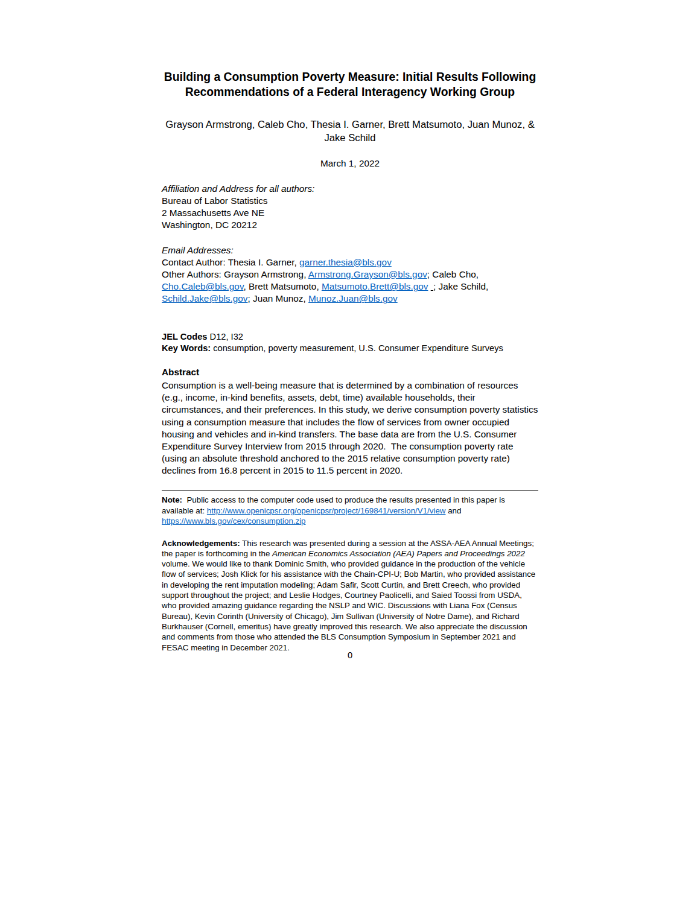Building a Consumption Poverty Measure: Initial Results Following
Recommendations of a Federal Interagency Working Group
Grayson Armstrong, Caleb Cho, Thesia I. Garner, Brett Matsumoto, Juan Munoz, & Jake Schild
March 1, 2022
Affiliation and Address for all authors:
Bureau of Labor Statistics
2 Massachusetts Ave NE
Washington, DC 20212
Email Addresses:
Contact Author: Thesia I. Garner, garner.thesia@bls.gov
Other Authors: Grayson Armstrong, Armstrong.Grayson@bls.gov; Caleb Cho, Cho.Caleb@bls.gov, Brett Matsumoto, Matsumoto.Brett@bls.gov ; Jake Schild, Schild.Jake@bls.gov; Juan Munoz, Munoz.Juan@bls.gov
JEL Codes D12, I32
Key Words: consumption, poverty measurement, U.S. Consumer Expenditure Surveys
Abstract
Consumption is a well-being measure that is determined by a combination of resources (e.g., income, in-kind benefits, assets, debt, time) available households, their circumstances, and their preferences. In this study, we derive consumption poverty statistics using a consumption measure that includes the flow of services from owner occupied housing and vehicles and in-kind transfers. The base data are from the U.S. Consumer Expenditure Survey Interview from 2015 through 2020. The consumption poverty rate (using an absolute threshold anchored to the 2015 relative consumption poverty rate) declines from 16.8 percent in 2015 to 11.5 percent in 2020.
Note: Public access to the computer code used to produce the results presented in this paper is available at: http://www.openicpsr.org/openicpsr/project/169841/version/V1/view and https://www.bls.gov/cex/consumption.zip
Acknowledgements: This research was presented during a session at the ASSA-AEA Annual Meetings; the paper is forthcoming in the American Economics Association (AEA) Papers and Proceedings 2022 volume. We would like to thank Dominic Smith, who provided guidance in the production of the vehicle flow of services; Josh Klick for his assistance with the Chain-CPI-U; Bob Martin, who provided assistance in developing the rent imputation modeling; Adam Safir, Scott Curtin, and Brett Creech, who provided support throughout the project; and Leslie Hodges, Courtney Paolicelli, and Saied Toossi from USDA, who provided amazing guidance regarding the NSLP and WIC. Discussions with Liana Fox (Census Bureau), Kevin Corinth (University of Chicago), Jim Sullivan (University of Notre Dame), and Richard Burkhauser (Cornell, emeritus) have greatly improved this research. We also appreciate the discussion and comments from those who attended the BLS Consumption Symposium in September 2021 and FESAC meeting in December 2021.
0